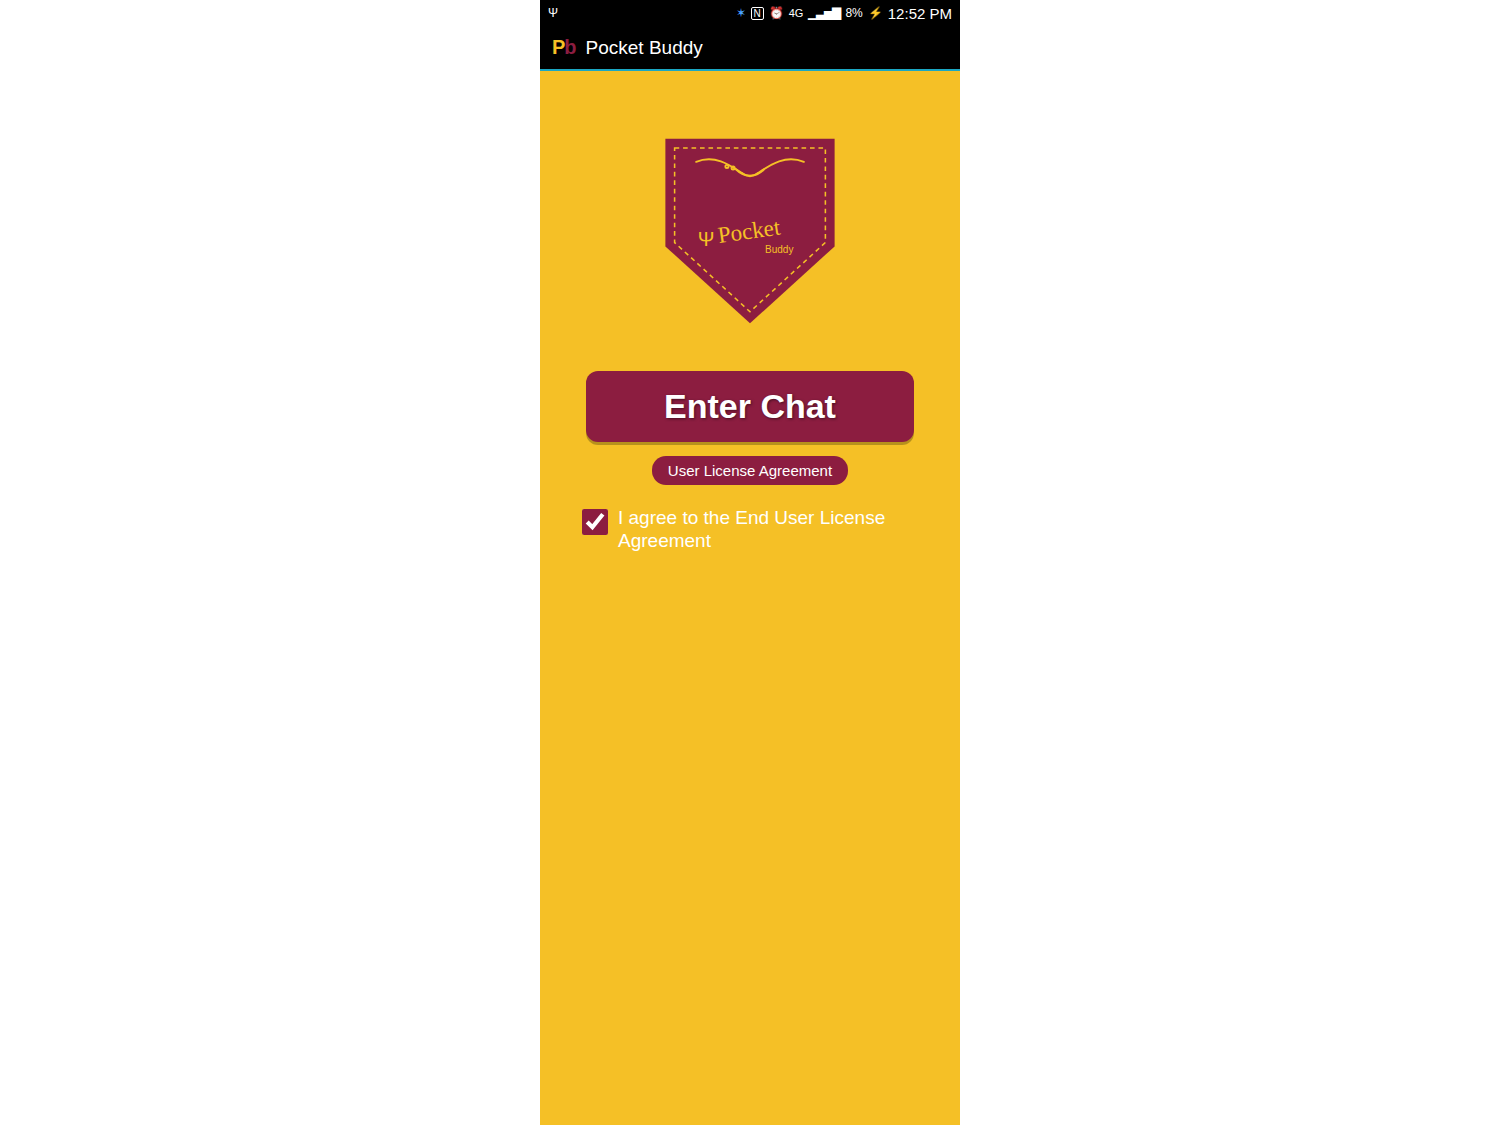Ψ
✶ N ⏰ 4G ▁▃▅▇ 8% ⚡ 12:52 PM
Pb Pocket Buddy
Pocket Buddy Ψ Enter Chat User License Agreement
I agree to the End User License Agreement